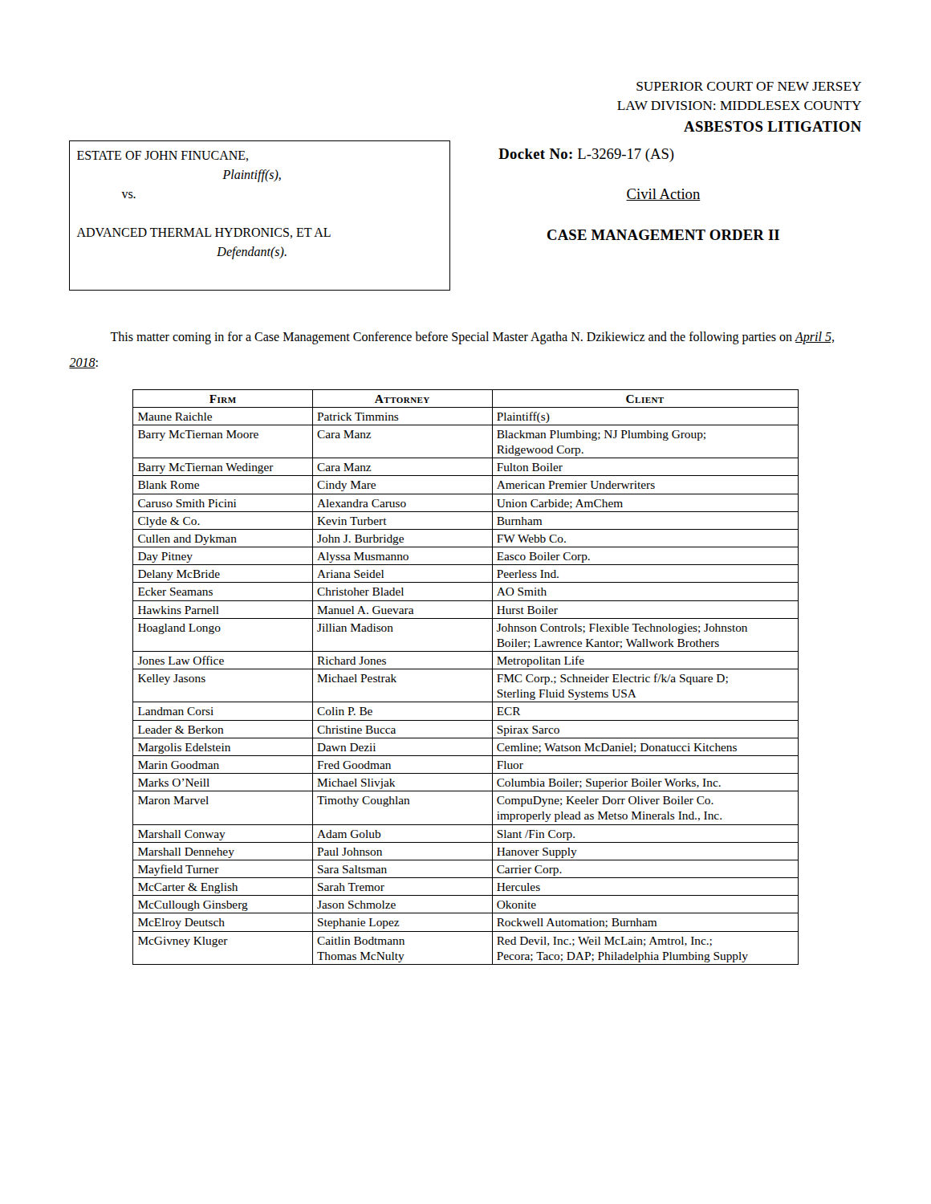SUPERIOR COURT OF NEW JERSEY
LAW DIVISION: MIDDLESEX COUNTY
ASBESTOS LITIGATION
| ESTATE of JOHN FINUCANE, Plaintiff(s), vs. ADVANCED THERMAL HYDRONICS, et al Defendant(s). | Docket No: L-3269-17 (AS) Civil Action CASE MANAGEMENT ORDER II |
This matter coming in for a Case Management Conference before Special Master Agatha N. Dzikiewicz and the following parties on April 5, 2018:
| Firm | Attorney | Client |
| --- | --- | --- |
| Maune Raichle | Patrick Timmins | Plaintiff(s) |
| Barry McTiernan Moore | Cara Manz | Blackman Plumbing; NJ Plumbing Group; Ridgewood Corp. |
| Barry McTiernan Wedinger | Cara Manz | Fulton Boiler |
| Blank Rome | Cindy Mare | American Premier Underwriters |
| Caruso Smith Picini | Alexandra Caruso | Union Carbide; AmChem |
| Clyde & Co. | Kevin Turbert | Burnham |
| Cullen and Dykman | John J. Burbridge | FW Webb Co. |
| Day Pitney | Alyssa Musmanno | Easco Boiler Corp. |
| Delany McBride | Ariana Seidel | Peerless Ind. |
| Ecker Seamans | Christoher Bladel | AO Smith |
| Hawkins Parnell | Manuel A. Guevara | Hurst Boiler |
| Hoagland Longo | Jillian Madison | Johnson Controls; Flexible Technologies; Johnston Boiler; Lawrence Kantor; Wallwork Brothers |
| Jones Law Office | Richard Jones | Metropolitan Life |
| Kelley Jasons | Michael Pestrak | FMC Corp.; Schneider Electric f/k/a Square D; Sterling Fluid Systems USA |
| Landman Corsi | Colin P. Be | ECR |
| Leader & Berkon | Christine Bucca | Spirax Sarco |
| Margolis Edelstein | Dawn Dezii | Cemline; Watson McDaniel; Donatucci Kitchens |
| Marin Goodman | Fred Goodman | Fluor |
| Marks O’Neill | Michael Slivjak | Columbia Boiler; Superior Boiler Works, Inc. |
| Maron Marvel | Timothy Coughlan | CompuDyne; Keeler Dorr Oliver Boiler Co. improperly plead as Metso Minerals Ind., Inc. |
| Marshall Conway | Adam Golub | Slant /Fin Corp. |
| Marshall Dennehey | Paul Johnson | Hanover Supply |
| Mayfield Turner | Sara Saltsman | Carrier Corp. |
| McCarter & English | Sarah Tremor | Hercules |
| McCullough Ginsberg | Jason Schmolze | Okonite |
| McElroy Deutsch | Stephanie Lopez | Rockwell Automation; Burnham |
| McGivney Kluger | Caitlin Bodtmann Thomas McNulty | Red Devil, Inc.; Weil McLain; Amtrol, Inc.; Pecora; Taco; DAP; Philadelphia Plumbing Supply |